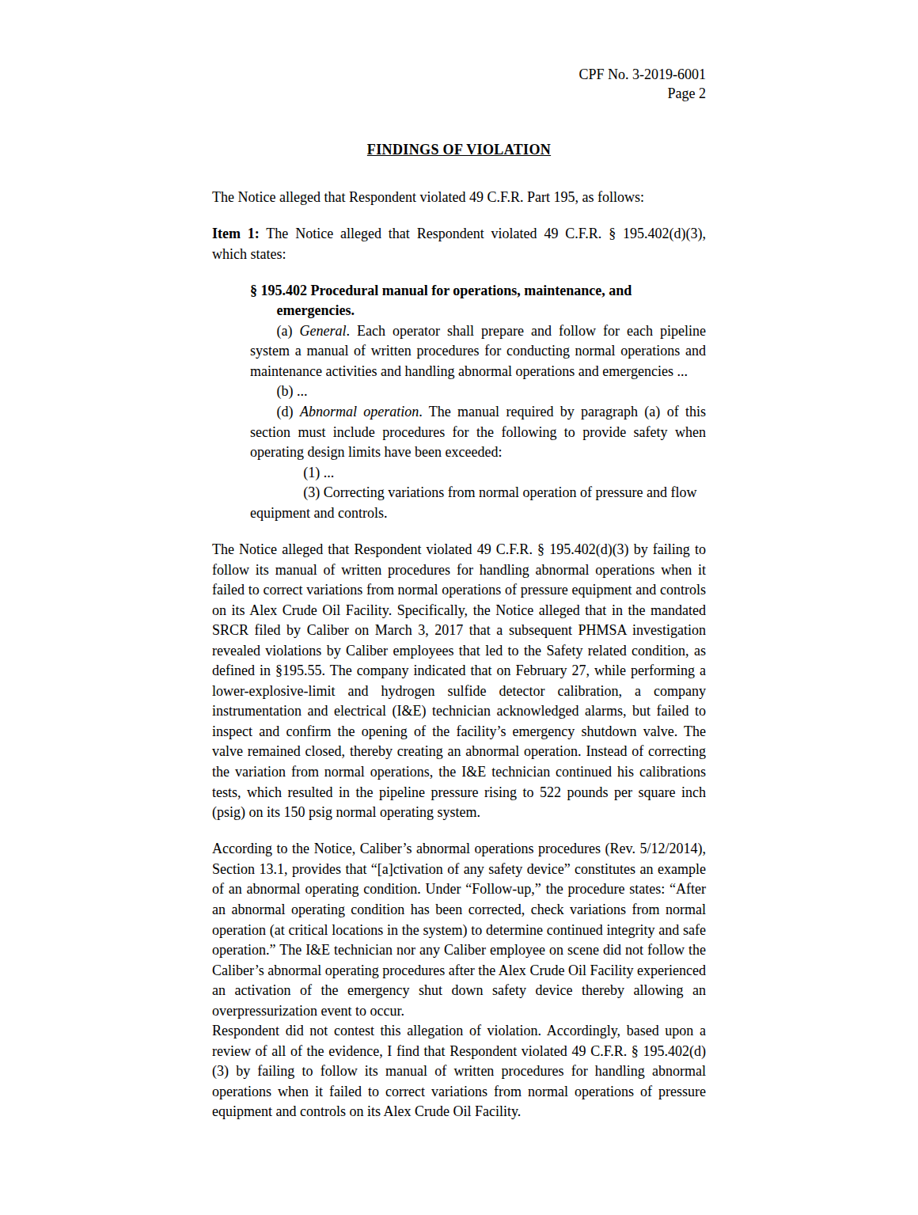CPF No. 3-2019-6001
Page 2
FINDINGS OF VIOLATION
The Notice alleged that Respondent violated 49 C.F.R. Part 195, as follows:
Item 1: The Notice alleged that Respondent violated 49 C.F.R. § 195.402(d)(3), which states:
§ 195.402 Procedural manual for operations, maintenance, and emergencies.
(a) General. Each operator shall prepare and follow for each pipeline system a manual of written procedures for conducting normal operations and maintenance activities and handling abnormal operations and emergencies ...
(b) ...
(d) Abnormal operation. The manual required by paragraph (a) of this section must include procedures for the following to provide safety when operating design limits have been exceeded:
(1) ...
(3) Correcting variations from normal operation of pressure and flow
equipment and controls.
The Notice alleged that Respondent violated 49 C.F.R. § 195.402(d)(3) by failing to follow its manual of written procedures for handling abnormal operations when it failed to correct variations from normal operations of pressure equipment and controls on its Alex Crude Oil Facility. Specifically, the Notice alleged that in the mandated SRCR filed by Caliber on March 3, 2017 that a subsequent PHMSA investigation revealed violations by Caliber employees that led to the Safety related condition, as defined in §195.55. The company indicated that on February 27, while performing a lower-explosive-limit and hydrogen sulfide detector calibration, a company instrumentation and electrical (I&E) technician acknowledged alarms, but failed to inspect and confirm the opening of the facility’s emergency shutdown valve. The valve remained closed, thereby creating an abnormal operation. Instead of correcting the variation from normal operations, the I&E technician continued his calibrations tests, which resulted in the pipeline pressure rising to 522 pounds per square inch (psig) on its 150 psig normal operating system.
According to the Notice, Caliber’s abnormal operations procedures (Rev. 5/12/2014), Section 13.1, provides that “[a]ctivation of any safety device” constitutes an example of an abnormal operating condition. Under “Follow-up,” the procedure states: “After an abnormal operating condition has been corrected, check variations from normal operation (at critical locations in the system) to determine continued integrity and safe operation.” The I&E technician nor any Caliber employee on scene did not follow the Caliber’s abnormal operating procedures after the Alex Crude Oil Facility experienced an activation of the emergency shut down safety device thereby allowing an overpressurization event to occur.
Respondent did not contest this allegation of violation. Accordingly, based upon a review of all of the evidence, I find that Respondent violated 49 C.F.R. § 195.402(d)(3) by failing to follow its manual of written procedures for handling abnormal operations when it failed to correct variations from normal operations of pressure equipment and controls on its Alex Crude Oil Facility.